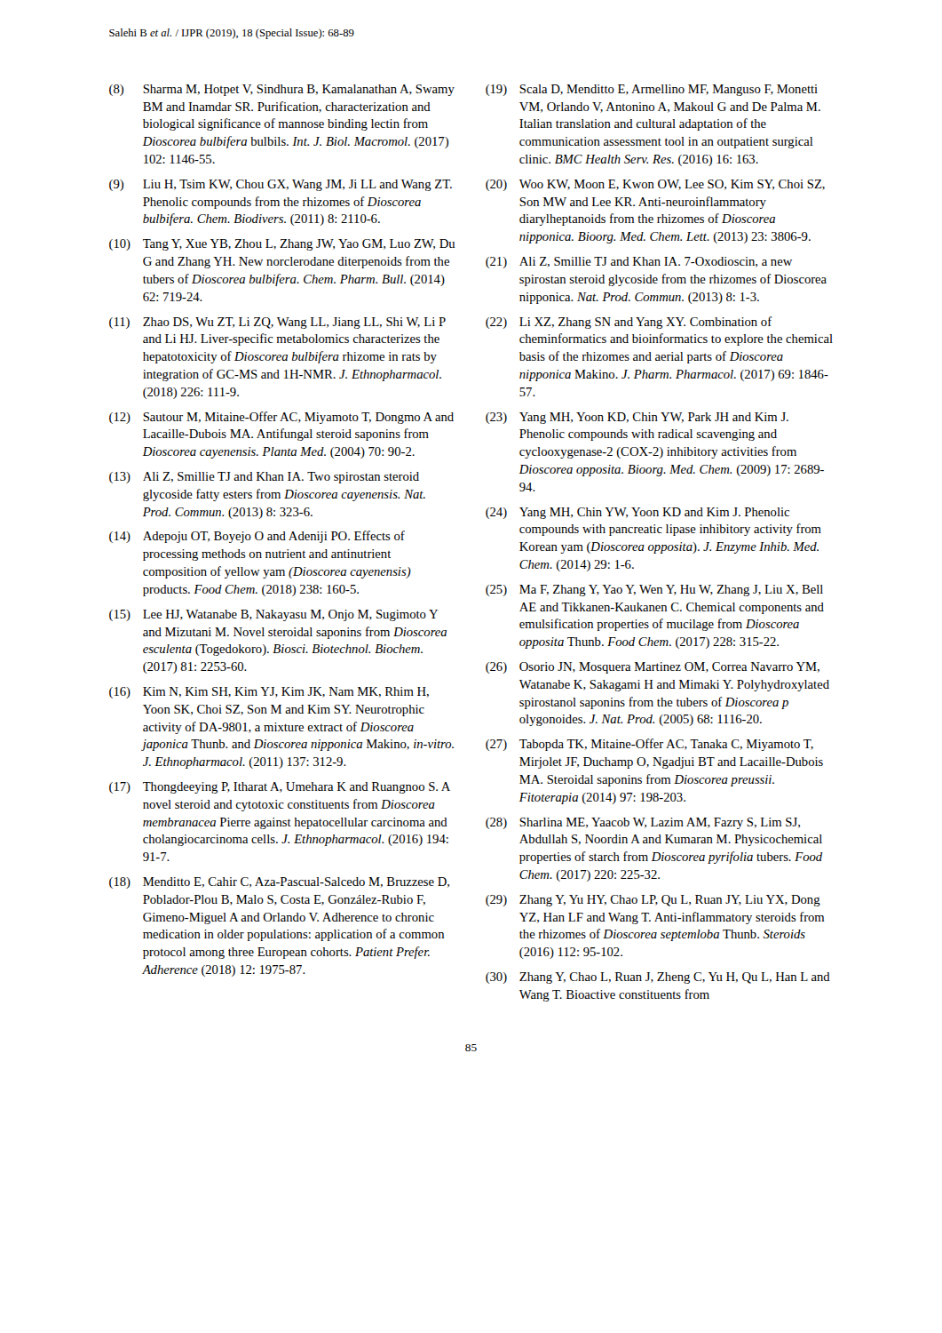Salehi B et al. / IJPR (2019), 18 (Special Issue): 68-89
(8) Sharma M, Hotpet V, Sindhura B, Kamalanathan A, Swamy BM and Inamdar SR. Purification, characterization and biological significance of mannose binding lectin from Dioscorea bulbifera bulbils. Int. J. Biol. Macromol. (2017) 102: 1146-55.
(9) Liu H, Tsim KW, Chou GX, Wang JM, Ji LL and Wang ZT. Phenolic compounds from the rhizomes of Dioscorea bulbifera. Chem. Biodivers. (2011) 8: 2110-6.
(10) Tang Y, Xue YB, Zhou L, Zhang JW, Yao GM, Luo ZW, Du G and Zhang YH. New norclerodane diterpenoids from the tubers of Dioscorea bulbifera. Chem. Pharm. Bull. (2014) 62: 719-24.
(11) Zhao DS, Wu ZT, Li ZQ, Wang LL, Jiang LL, Shi W, Li P and Li HJ. Liver-specific metabolomics characterizes the hepatotoxicity of Dioscorea bulbifera rhizome in rats by integration of GC-MS and 1H-NMR. J. Ethnopharmacol. (2018) 226: 111-9.
(12) Sautour M, Mitaine-Offer AC, Miyamoto T, Dongmo A and Lacaille-Dubois MA. Antifungal steroid saponins from Dioscorea cayenensis. Planta Med. (2004) 70: 90-2.
(13) Ali Z, Smillie TJ and Khan IA. Two spirostan steroid glycoside fatty esters from Dioscorea cayenensis. Nat. Prod. Commun. (2013) 8: 323-6.
(14) Adepoju OT, Boyejo O and Adeniji PO. Effects of processing methods on nutrient and antinutrient composition of yellow yam (Dioscorea cayenensis) products. Food Chem. (2018) 238: 160-5.
(15) Lee HJ, Watanabe B, Nakayasu M, Onjo M, Sugimoto Y and Mizutani M. Novel steroidal saponins from Dioscorea esculenta (Togedokoro). Biosci. Biotechnol. Biochem. (2017) 81: 2253-60.
(16) Kim N, Kim SH, Kim YJ, Kim JK, Nam MK, Rhim H, Yoon SK, Choi SZ, Son M and Kim SY. Neurotrophic activity of DA-9801, a mixture extract of Dioscorea japonica Thunb. and Dioscorea nipponica Makino, in-vitro. J. Ethnopharmacol. (2011) 137: 312-9.
(17) Thongdeeying P, Itharat A, Umehara K and Ruangnoo S. A novel steroid and cytotoxic constituents from Dioscorea membranacea Pierre against hepatocellular carcinoma and cholangiocarcinoma cells. J. Ethnopharmacol. (2016) 194: 91-7.
(18) Menditto E, Cahir C, Aza-Pascual-Salcedo M, Bruzzese D, Poblador-Plou B, Malo S, Costa E, González-Rubio F, Gimeno-Miguel A and Orlando V. Adherence to chronic medication in older populations: application of a common protocol among three European cohorts. Patient Prefer. Adherence (2018) 12: 1975-87.
(19) Scala D, Menditto E, Armellino MF, Manguso F, Monetti VM, Orlando V, Antonino A, Makoul G and De Palma M. Italian translation and cultural adaptation of the communication assessment tool in an outpatient surgical clinic. BMC Health Serv. Res. (2016) 16: 163.
(20) Woo KW, Moon E, Kwon OW, Lee SO, Kim SY, Choi SZ, Son MW and Lee KR. Anti-neuroinflammatory diarylheptanoids from the rhizomes of Dioscorea nipponica. Bioorg. Med. Chem. Lett. (2013) 23: 3806-9.
(21) Ali Z, Smillie TJ and Khan IA. 7-Oxodioscin, a new spirostan steroid glycoside from the rhizomes of Dioscorea nipponica. Nat. Prod. Commun. (2013) 8: 1-3.
(22) Li XZ, Zhang SN and Yang XY. Combination of cheminformatics and bioinformatics to explore the chemical basis of the rhizomes and aerial parts of Dioscorea nipponica Makino. J. Pharm. Pharmacol. (2017) 69: 1846-57.
(23) Yang MH, Yoon KD, Chin YW, Park JH and Kim J. Phenolic compounds with radical scavenging and cyclooxygenase-2 (COX-2) inhibitory activities from Dioscorea opposita. Bioorg. Med. Chem. (2009) 17: 2689-94.
(24) Yang MH, Chin YW, Yoon KD and Kim J. Phenolic compounds with pancreatic lipase inhibitory activity from Korean yam (Dioscorea opposita). J. Enzyme Inhib. Med. Chem. (2014) 29: 1-6.
(25) Ma F, Zhang Y, Yao Y, Wen Y, Hu W, Zhang J, Liu X, Bell AE and Tikkanen-Kaukanen C. Chemical components and emulsification properties of mucilage from Dioscorea opposita Thunb. Food Chem. (2017) 228: 315-22.
(26) Osorio JN, Mosquera Martinez OM, Correa Navarro YM, Watanabe K, Sakagami H and Mimaki Y. Polyhydroxylated spirostanol saponins from the tubers of Dioscorea p olygonoides. J. Nat. Prod. (2005) 68: 1116-20.
(27) Tabopda TK, Mitaine-Offer AC, Tanaka C, Miyamoto T, Mirjolet JF, Duchamp O, Ngadjui BT and Lacaille-Dubois MA. Steroidal saponins from Dioscorea preussii. Fitoterapia (2014) 97: 198-203.
(28) Sharlina ME, Yaacob W, Lazim AM, Fazry S, Lim SJ, Abdullah S, Noordin A and Kumaran M. Physicochemical properties of starch from Dioscorea pyrifolia tubers. Food Chem. (2017) 220: 225-32.
(29) Zhang Y, Yu HY, Chao LP, Qu L, Ruan JY, Liu YX, Dong YZ, Han LF and Wang T. Anti-inflammatory steroids from the rhizomes of Dioscorea septemloba Thunb. Steroids (2016) 112: 95-102.
(30) Zhang Y, Chao L, Ruan J, Zheng C, Yu H, Qu L, Han L and Wang T. Bioactive constituents from
85